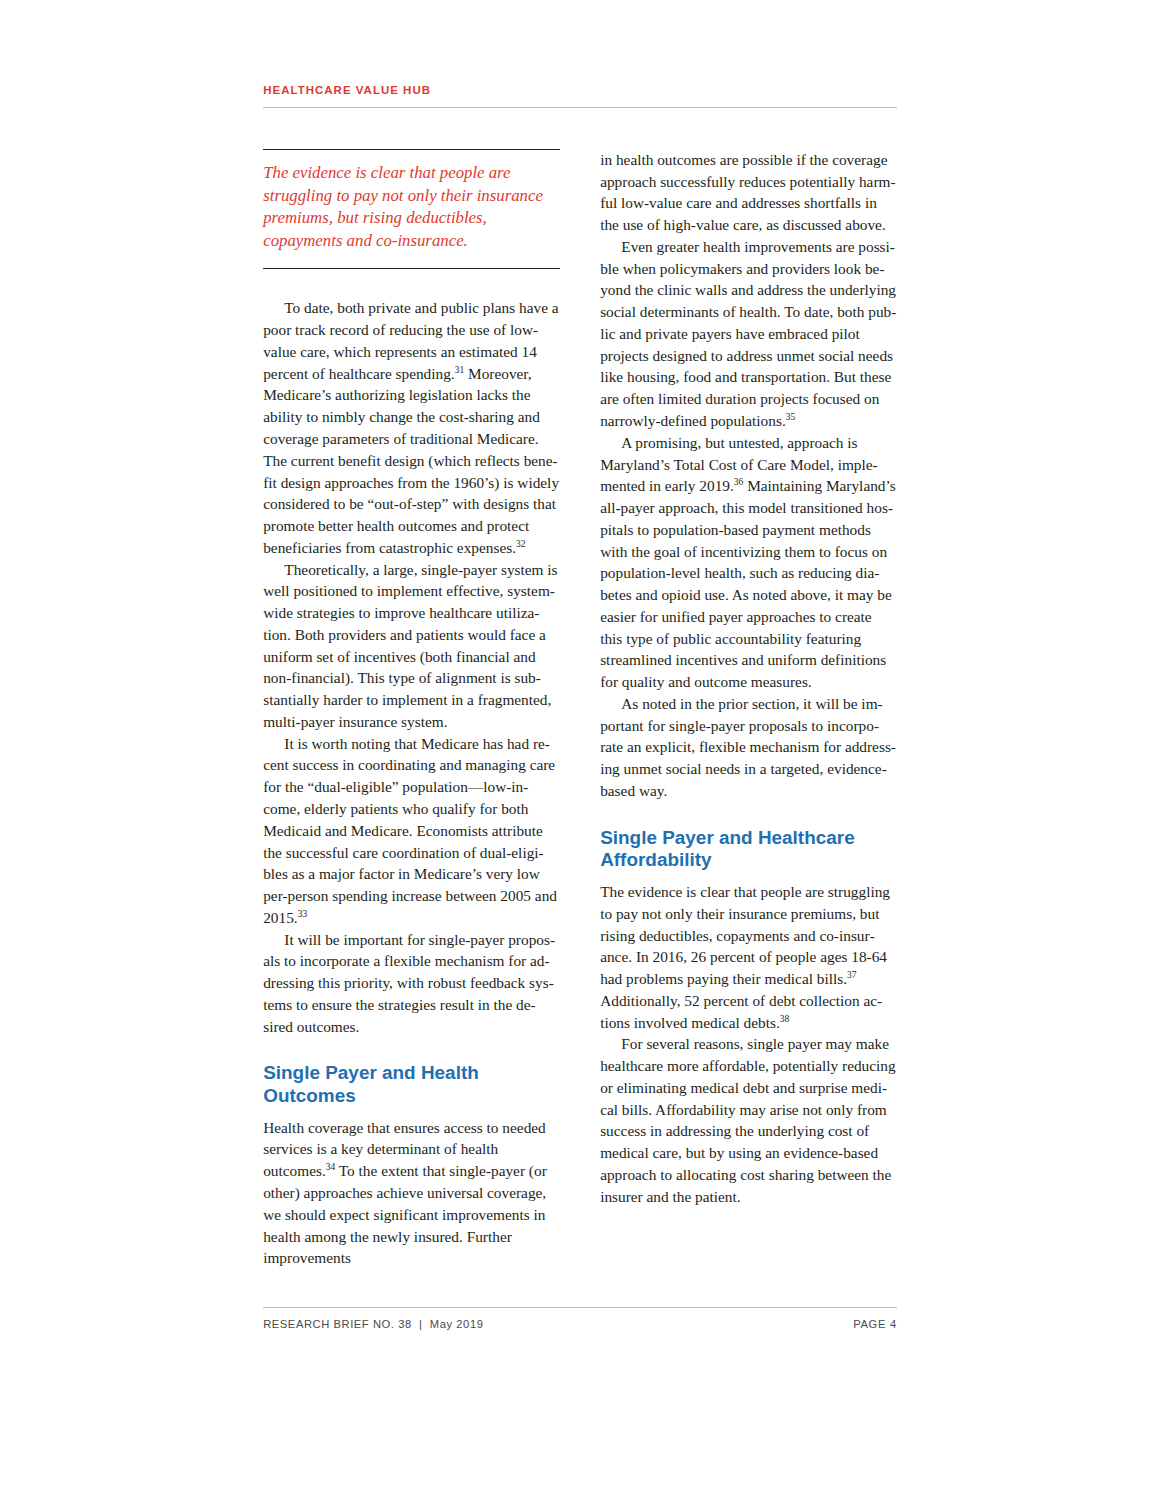Healthcare Value Hub
The evidence is clear that people are struggling to pay not only their insurance premiums, but rising deductibles, copayments and co-insurance.
To date, both private and public plans have a poor track record of reducing the use of low-value care, which represents an estimated 14 percent of healthcare spending.31 Moreover, Medicare’s authorizing legislation lacks the ability to nimbly change the cost-sharing and coverage parameters of traditional Medicare. The current benefit design (which reflects benefit design approaches from the 1960’s) is widely considered to be “out-of-step” with designs that promote better health outcomes and protect beneficiaries from catastrophic expenses.32
Theoretically, a large, single-payer system is well positioned to implement effective, system-wide strategies to improve healthcare utilization. Both providers and patients would face a uniform set of incentives (both financial and non-financial). This type of alignment is substantially harder to implement in a fragmented, multi-payer insurance system.
It is worth noting that Medicare has had recent success in coordinating and managing care for the “dual-eligible” population—low-income, elderly patients who qualify for both Medicaid and Medicare. Economists attribute the successful care coordination of dual-eligibles as a major factor in Medicare’s very low per-person spending increase between 2005 and 2015.33
It will be important for single-payer proposals to incorporate a flexible mechanism for addressing this priority, with robust feedback systems to ensure the strategies result in the desired outcomes.
Single Payer and Health Outcomes
Health coverage that ensures access to needed services is a key determinant of health outcomes.34 To the extent that single-payer (or other) approaches achieve universal coverage, we should expect significant improvements in health among the newly insured. Further improvements
in health outcomes are possible if the coverage approach successfully reduces potentially harmful low-value care and addresses shortfalls in the use of high-value care, as discussed above.
Even greater health improvements are possible when policymakers and providers look beyond the clinic walls and address the underlying social determinants of health. To date, both public and private payers have embraced pilot projects designed to address unmet social needs like housing, food and transportation. But these are often limited duration projects focused on narrowly-defined populations.35
A promising, but untested, approach is Maryland’s Total Cost of Care Model, implemented in early 2019.36 Maintaining Maryland’s all-payer approach, this model transitioned hospitals to population-based payment methods with the goal of incentivizing them to focus on population-level health, such as reducing diabetes and opioid use. As noted above, it may be easier for unified payer approaches to create this type of public accountability featuring streamlined incentives and uniform definitions for quality and outcome measures.
As noted in the prior section, it will be important for single-payer proposals to incorporate an explicit, flexible mechanism for addressing unmet social needs in a targeted, evidence-based way.
Single Payer and Healthcare Affordability
The evidence is clear that people are struggling to pay not only their insurance premiums, but rising deductibles, copayments and co-insurance. In 2016, 26 percent of people ages 18-64 had problems paying their medical bills.37 Additionally, 52 percent of debt collection actions involved medical debts.38
For several reasons, single payer may make healthcare more affordable, potentially reducing or eliminating medical debt and surprise medical bills. Affordability may arise not only from success in addressing the underlying cost of medical care, but by using an evidence-based approach to allocating cost sharing between the insurer and the patient.
Research Brief No. 38 | May 2019
Page 4